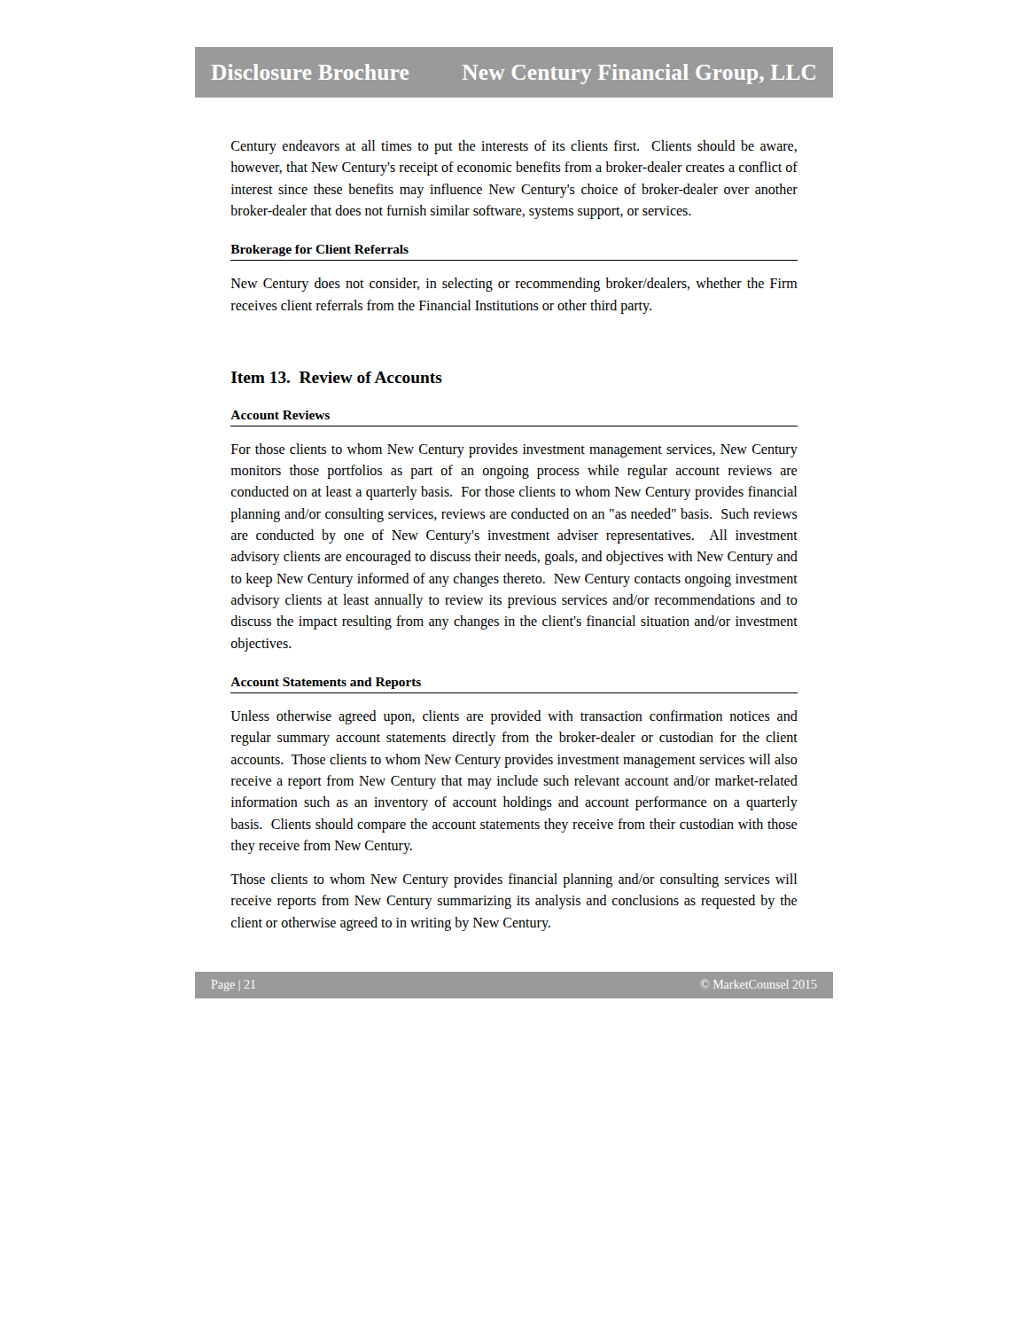Disclosure Brochure
New Century Financial Group, LLC
Century endeavors at all times to put the interests of its clients first. Clients should be aware, however, that New Century's receipt of economic benefits from a broker-dealer creates a conflict of interest since these benefits may influence New Century's choice of broker-dealer over another broker-dealer that does not furnish similar software, systems support, or services.
Brokerage for Client Referrals
New Century does not consider, in selecting or recommending broker/dealers, whether the Firm receives client referrals from the Financial Institutions or other third party.
Item 13. Review of Accounts
Account Reviews
For those clients to whom New Century provides investment management services, New Century monitors those portfolios as part of an ongoing process while regular account reviews are conducted on at least a quarterly basis. For those clients to whom New Century provides financial planning and/or consulting services, reviews are conducted on an "as needed" basis. Such reviews are conducted by one of New Century's investment adviser representatives. All investment advisory clients are encouraged to discuss their needs, goals, and objectives with New Century and to keep New Century informed of any changes thereto. New Century contacts ongoing investment advisory clients at least annually to review its previous services and/or recommendations and to discuss the impact resulting from any changes in the client's financial situation and/or investment objectives.
Account Statements and Reports
Unless otherwise agreed upon, clients are provided with transaction confirmation notices and regular summary account statements directly from the broker-dealer or custodian for the client accounts. Those clients to whom New Century provides investment management services will also receive a report from New Century that may include such relevant account and/or market-related information such as an inventory of account holdings and account performance on a quarterly basis. Clients should compare the account statements they receive from their custodian with those they receive from New Century.
Those clients to whom New Century provides financial planning and/or consulting services will receive reports from New Century summarizing its analysis and conclusions as requested by the client or otherwise agreed to in writing by New Century.
Page | 21
© MarketCounsel 2015